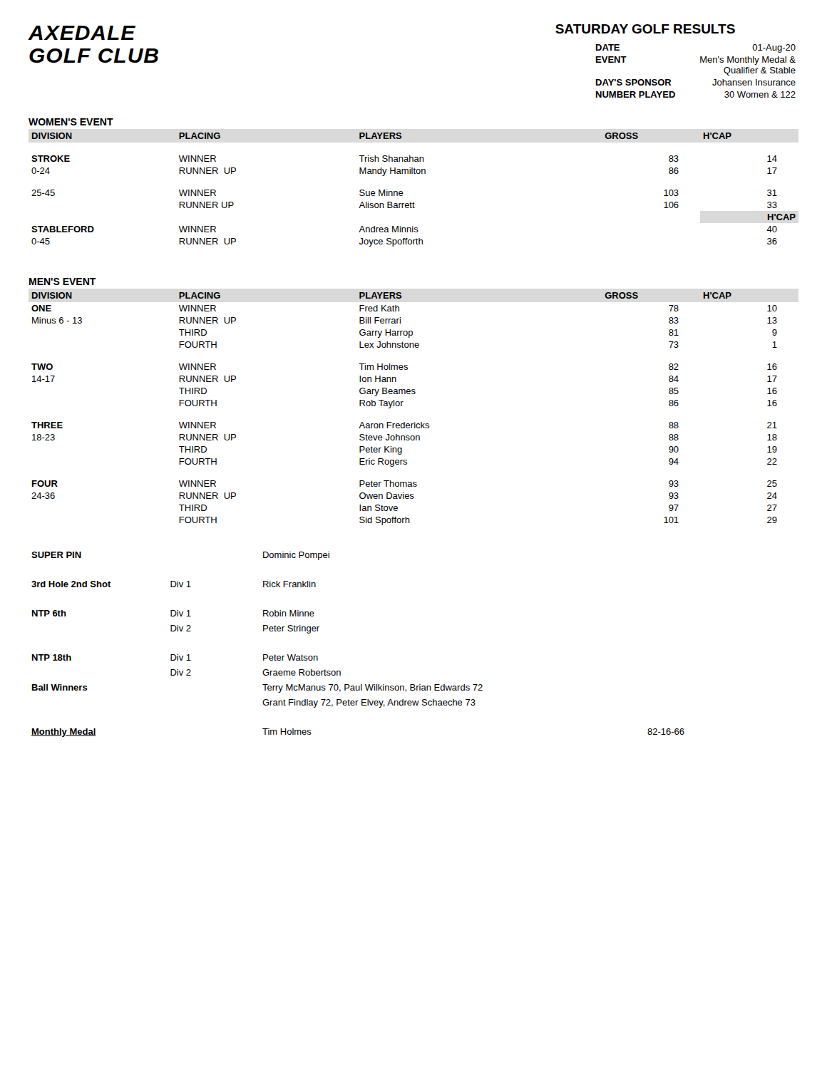AXEDALE
GOLF CLUB
SATURDAY GOLF RESULTS
| DATE | 01-Aug-20 |
| EVENT | Men's Monthly Medal & Qualifier & Stable |
| DAY'S SPONSOR | Johansen Insurance |
| NUMBER PLAYED | 30 Women & 122 |
WOMEN'S EVENT
| DIVISION | PLACING | PLAYERS | GROSS | H'CAP |
| --- | --- | --- | --- | --- |
| STROKE | WINNER | Trish Shanahan | 83 | 14 |
| 0-24 | RUNNER UP | Mandy Hamilton | 86 | 17 |
| 25-45 | WINNER | Sue Minne | 103 | 31 |
| | RUNNER UP | Alison Barrett | 106 | 33 |
| | | | | H'CAP |
| STABLEFORD | WINNER | Andrea Minnis | | 40 |
| 0-45 | RUNNER UP | Joyce Spofforth | | 36 |
MEN'S EVENT
| DIVISION | PLACING | PLAYERS | GROSS | H'CAP |
| --- | --- | --- | --- | --- |
| ONE | WINNER | Fred Kath | 78 | 10 |
| Minus 6 - 13 | RUNNER UP | Bill Ferrari | 83 | 13 |
| | THIRD | Garry Harrop | 81 | 9 |
| | FOURTH | Lex Johnstone | 73 | 1 |
| TWO | WINNER | Tim Holmes | 82 | 16 |
| 14-17 | RUNNER UP | Ion Hann | 84 | 17 |
| | THIRD | Gary Beames | 85 | 16 |
| | FOURTH | Rob Taylor | 86 | 16 |
| THREE | WINNER | Aaron Fredericks | 88 | 21 |
| 18-23 | RUNNER UP | Steve Johnson | 88 | 18 |
| | THIRD | Peter King | 90 | 19 |
| | FOURTH | Eric Rogers | 94 | 22 |
| FOUR | WINNER | Peter Thomas | 93 | 25 |
| 24-36 | RUNNER UP | Owen Davies | 93 | 24 |
| | THIRD | Ian Stove | 97 | 27 |
| | FOURTH | Sid Spofforh | 101 | 29 |
| SUPER PIN | | Dominic Pompei | |
| 3rd Hole 2nd Shot | Div 1 | Rick Franklin | |
| NTP 6th | Div 1 | Robin Minne | |
| | Div 2 | Peter Stringer | |
| NTP 18th | Div 1 | Peter Watson | |
| | Div 2 | Graeme Robertson | |
| Ball Winners | | Terry McManus 70, Paul Wilkinson, Brian Edwards 72 |
| | | Grant Findlay 72, Peter Elvey, Andrew Schaeche 73 |
| Monthly Medal | | Tim Holmes | 82-16-66 |